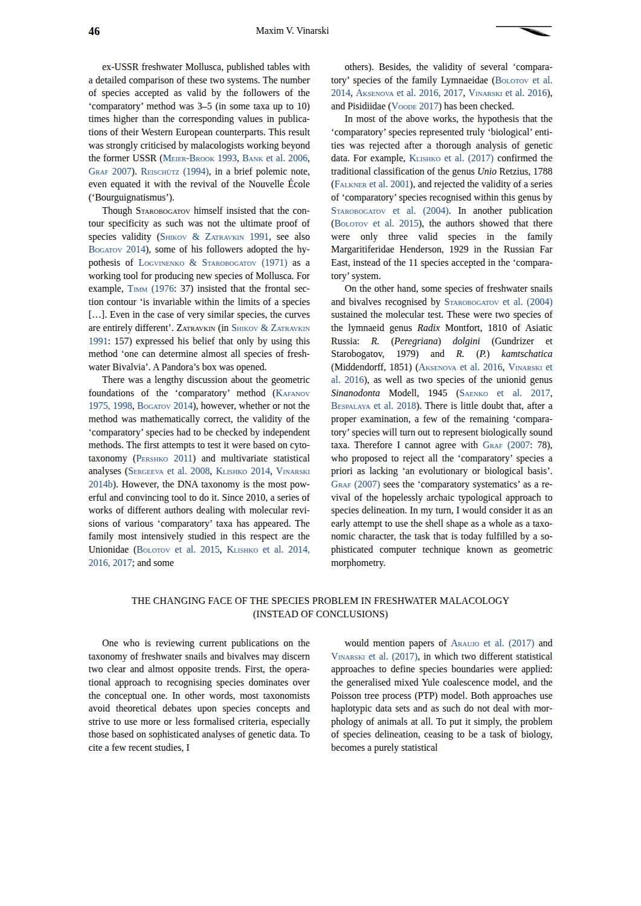46
Maxim V. Vinarski
ex-USSR freshwater Mollusca, published tables with a detailed comparison of these two systems. The number of species accepted as valid by the followers of the ‘comparatory’ method was 3–5 (in some taxa up to 10) times higher than the corresponding values in publications of their Western European counterparts. This result was strongly criticised by malacologists working beyond the former USSR (Meier-Brook 1993, Bank et al. 2006, Graf 2007). Reischütz (1994), in a brief polemic note, even equated it with the revival of the Nouvelle École (‘Bourguignatismus’).
Though Starobogatov himself insisted that the contour specificity as such was not the ultimate proof of species validity (Shikov & Zatravkin 1991, see also Bogatov 2014), some of his followers adopted the hypothesis of Logvinenko & Starobogatov (1971) as a working tool for producing new species of Mollusca. For example, Timm (1976: 37) insisted that the frontal section contour ‘is invariable within the limits of a species […]. Even in the case of very similar species, the curves are entirely different’. Zatravkin (in Shikov & Zatravkin 1991: 157) expressed his belief that only by using this method ‘one can determine almost all species of freshwater Bivalvia’. A Pandora’s box was opened.
There was a lengthy discussion about the geometric foundations of the ‘comparatory’ method (Kafanov 1975, 1998, Bogatov 2014), however, whether or not the method was mathematically correct, the validity of the ‘comparatory’ species had to be checked by independent methods. The first attempts to test it were based on cytotaxonomy (Pershko 2011) and multivariate statistical analyses (Sergeeva et al. 2008, Klishko 2014, Vinarski 2014b). However, the DNA taxonomy is the most powerful and convincing tool to do it. Since 2010, a series of works of different authors dealing with molecular revisions of various ‘comparatory’ taxa has appeared. The family most intensively studied in this respect are the Unionidae (Bolotov et al. 2015, Klishko et al. 2014, 2016, 2017; and some
others). Besides, the validity of several ‘comparatory’ species of the family Lymnaeidae (Bolotov et al. 2014, Aksenova et al. 2016, 2017, Vinarski et al. 2016), and Pisidiidae (Voode 2017) has been checked.
In most of the above works, the hypothesis that the ‘comparatory’ species represented truly ‘biological’ entities was rejected after a thorough analysis of genetic data. For example, Klishko et al. (2017) confirmed the traditional classification of the genus Unio Retzius, 1788 (Falkner et al. 2001), and rejected the validity of a series of ‘comparatory’ species recognised within this genus by Starobogatov et al. (2004). In another publication (Bolotov et al. 2015), the authors showed that there were only three valid species in the family Margaritiferidae Henderson, 1929 in the Russian Far East, instead of the 11 species accepted in the ‘comparatory’ system.
On the other hand, some species of freshwater snails and bivalves recognised by Starobogatov et al. (2004) sustained the molecular test. These were two species of the lymnaeid genus Radix Montfort, 1810 of Asiatic Russia: R. (Peregriana) dolgini (Gundrizer et Starobogatov, 1979) and R. (P.) kamtschatica (Middendorff, 1851) (Aksenova et al. 2016, Vinarski et al. 2016), as well as two species of the unionid genus Sinanodonta Modell, 1945 (Saenko et al. 2017, Bespalaya et al. 2018). There is little doubt that, after a proper examination, a few of the remaining ‘comparatory’ species will turn out to represent biologically sound taxa. Therefore I cannot agree with Graf (2007: 78), who proposed to reject all the ‘comparatory’ species a priori as lacking ‘an evolutionary or biological basis’. Graf (2007) sees the ‘comparatory systematics’ as a revival of the hopelessly archaic typological approach to species delineation. In my turn, I would consider it as an early attempt to use the shell shape as a whole as a taxonomic character, the task that is today fulfilled by a sophisticated computer technique known as geometric morphometry.
The changing face of the species problem in freshwater malacology
(instead of conclusions)
One who is reviewing current publications on the taxonomy of freshwater snails and bivalves may discern two clear and almost opposite trends. First, the operational approach to recognising species dominates over the conceptual one. In other words, most taxonomists avoid theoretical debates upon species concepts and strive to use more or less formalised criteria, especially those based on sophisticated analyses of genetic data. To cite a few recent studies, I
would mention papers of Araujo et al. (2017) and Vinarski et al. (2017), in which two different statistical approaches to define species boundaries were applied: the generalised mixed Yule coalescence model, and the Poisson tree process (PTP) model. Both approaches use haplotypic data sets and as such do not deal with morphology of animals at all. To put it simply, the problem of species delineation, ceasing to be a task of biology, becomes a purely statistical